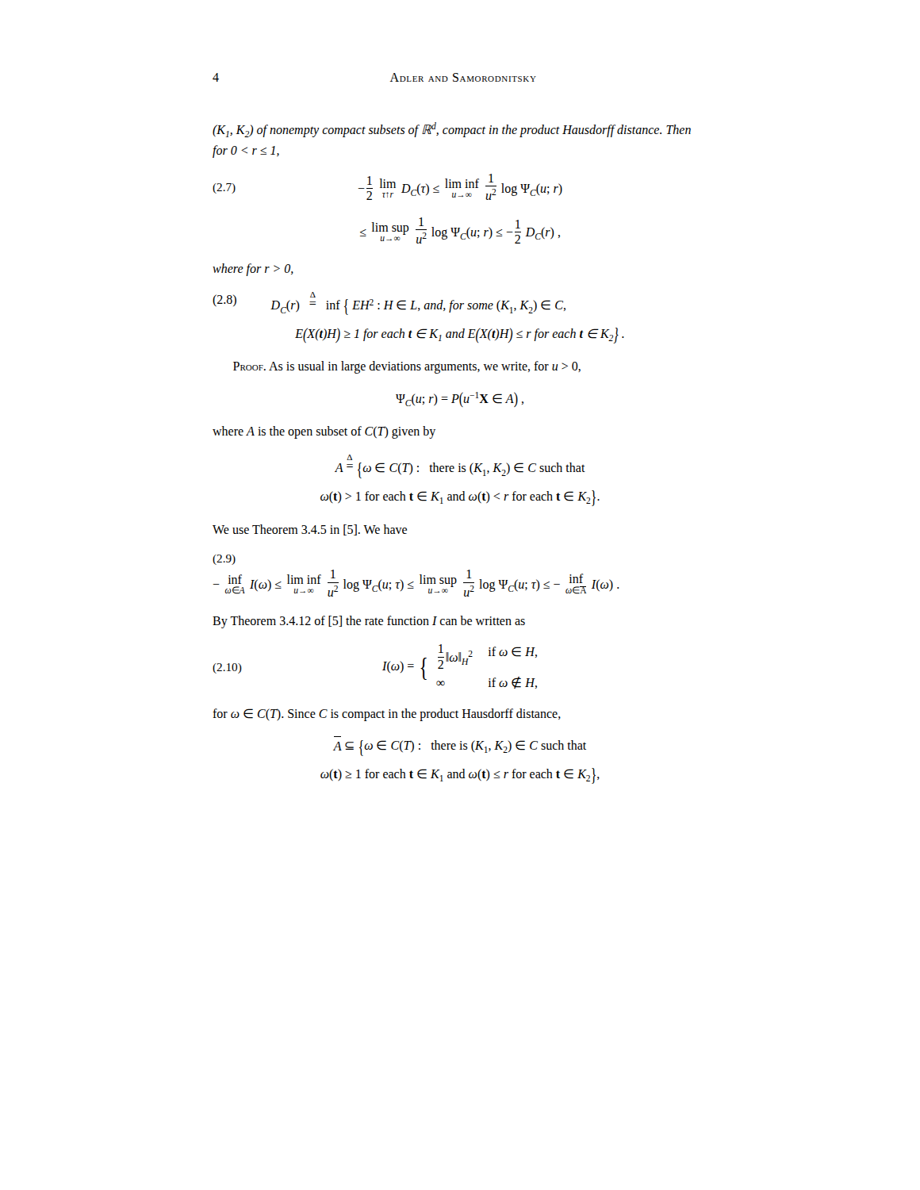4 Adler and Samorodnitsky
(K 1, K 2) of nonempty compact subsets of ℝd, compact in the product Hausdorff distance. Then for 0 < r ≤ 1,
(2.7)
−12 lim τ↑r DC(τ) ≤ lim inf u→∞ 1 u 2 log ΨC(u; r)
≤ lim sup u→∞ 1 u 2 log ΨC(u; r) ≤ −12 DC(r) ,
where for r > 0,
(2.8)
DC(r) Δ= inf { EH 2 : H ∈ L, and, for some (K 1, K 2) ∈ C,
E(X(t)H) ≥ 1 for each t ∈ K 1 and E(X(t)H) ≤ r for each t ∈ K 2} .
Proof. As is usual in large deviations arguments, we write, for u > 0,
ΨC(u; r) = P(u−1 X ∈ A) ,
where A is the open subset of C(T) given by
A Δ= {ω ∈ C(T) : there is (K 1, K 2) ∈ C such that
ω(t) > 1 for each t ∈ K 1 and ω(t) < r for each t ∈ K 2}.
We use Theorem 3.4.5 in [5]. We have
(2.9)
− inf ω∈A I(ω) ≤ lim inf u→∞ 1 u 2 log ΨC(u; τ) ≤ lim sup u→∞ 1 u 2 log ΨC(u; τ) ≤ − inf ω∈A I(ω) .
By Theorem 3.4.12 of [5] the rate function I can be written as
(2.10)
I(ω) = { 12‖ω‖H 2 if ω ∈ H, ∞ if ω ∉ H,
for ω ∈ C(T). Since C is compact in the product Hausdorff distance,
A ⊆ {ω ∈ C(T) : there is (K 1, K 2) ∈ C such that
ω(t) ≥ 1 for each t ∈ K 1 and ω(t) ≤ r for each t ∈ K 2},